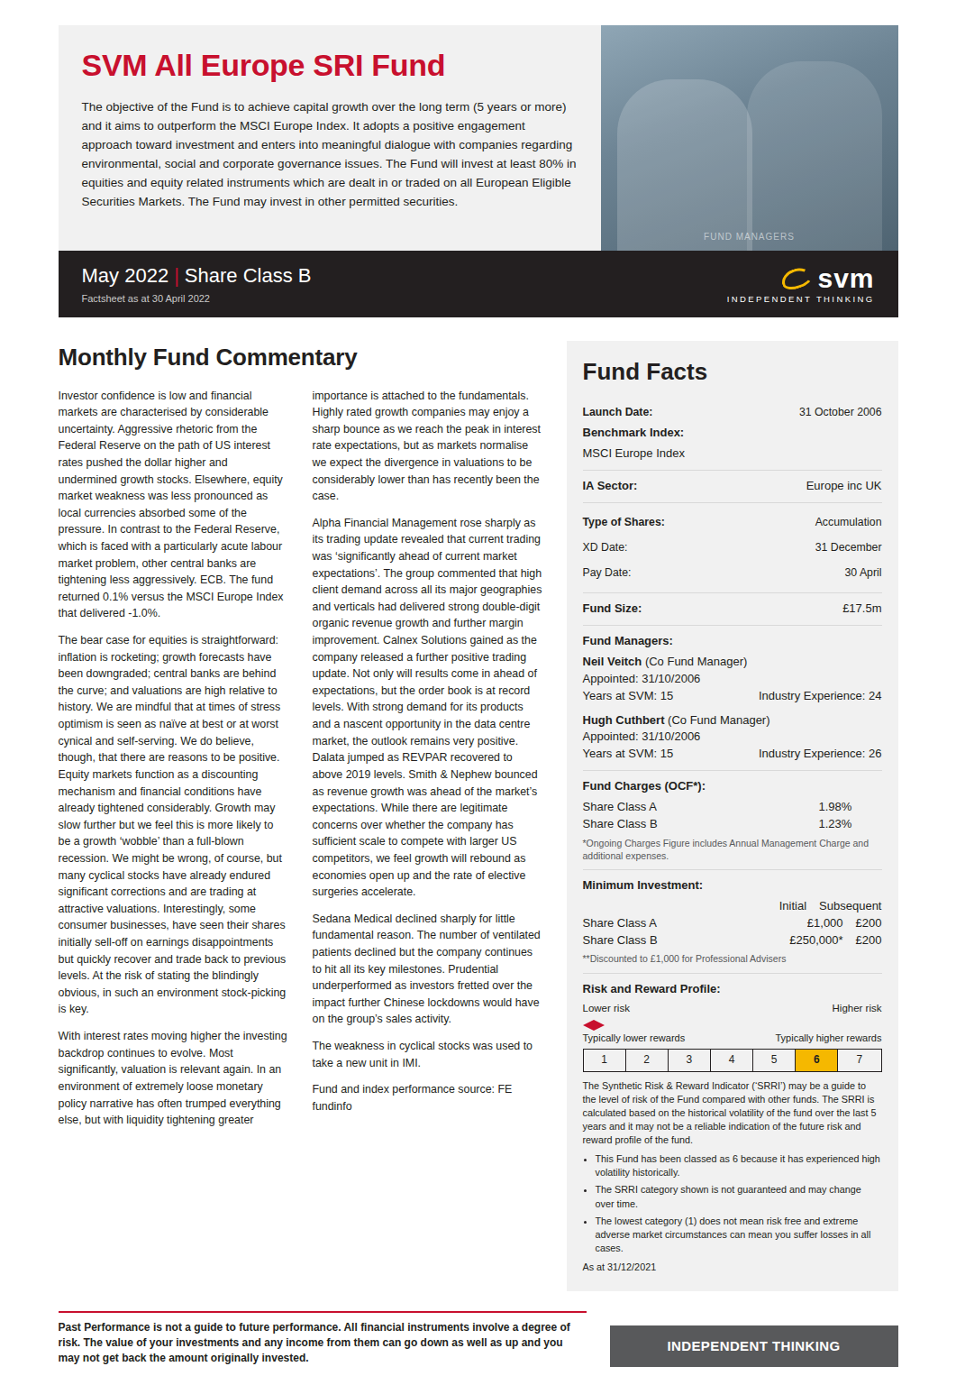SVM All Europe SRI Fund
The objective of the Fund is to achieve capital growth over the long term (5 years or more) and it aims to outperform the MSCI Europe Index. It adopts a positive engagement approach toward investment and enters into meaningful dialogue with companies regarding environmental, social and corporate governance issues. The Fund will invest at least 80% in equities and equity related instruments which are dealt in or traded on all European Eligible Securities Markets. The Fund may invest in other permitted securities.
Fund Managers
May 2022|Share Class B Factsheet as at 30 April 2022
svm
INDEPENDENT THINKING
Monthly Fund Commentary
Investor confidence is low and financial markets are characterised by considerable uncertainty. Aggressive rhetoric from the Federal Reserve on the path of US interest rates pushed the dollar higher and undermined growth stocks. Elsewhere, equity market weakness was less pronounced as local currencies absorbed some of the pressure. In contrast to the Federal Reserve, which is faced with a particularly acute labour market problem, other central banks are tightening less aggressively. ECB. The fund returned 0.1% versus the MSCI Europe Index that delivered -1.0%.
The bear case for equities is straightforward: inflation is rocketing; growth forecasts have been downgraded; central banks are behind the curve; and valuations are high relative to history. We are mindful that at times of stress optimism is seen as naïve at best or at worst cynical and self-serving. We do believe, though, that there are reasons to be positive. Equity markets function as a discounting mechanism and financial conditions have already tightened considerably. Growth may slow further but we feel this is more likely to be a growth ‘wobble’ than a full-blown recession. We might be wrong, of course, but many cyclical stocks have already endured significant corrections and are trading at attractive valuations. Interestingly, some consumer businesses, have seen their shares initially sell-off on earnings disappointments but quickly recover and trade back to previous levels. At the risk of stating the blindingly obvious, in such an environment stock-picking is key.
With interest rates moving higher the investing backdrop continues to evolve. Most significantly, valuation is relevant again. In an environment of extremely loose monetary policy narrative has often trumped everything else, but with liquidity tightening greater importance is attached to the fundamentals. Highly rated growth companies may enjoy a sharp bounce as we reach the peak in interest rate expectations, but as markets normalise we expect the divergence in valuations to be considerably lower than has recently been the case.
Alpha Financial Management rose sharply as its trading update revealed that current trading was ‘significantly ahead of current market expectations’. The group commented that high client demand across all its major geographies and verticals had delivered strong double-digit organic revenue growth and further margin improvement. Calnex Solutions gained as the company released a further positive trading update. Not only will results come in ahead of expectations, but the order book is at record levels. With strong demand for its products and a nascent opportunity in the data centre market, the outlook remains very positive. Dalata jumped as REVPAR recovered to above 2019 levels. Smith & Nephew bounced as revenue growth was ahead of the market’s expectations. While there are legitimate concerns over whether the company has sufficient scale to compete with larger US competitors, we feel growth will rebound as economies open up and the rate of elective surgeries accelerate.
Sedana Medical declined sharply for little fundamental reason. The number of ventilated patients declined but the company continues to hit all its key milestones. Prudential underperformed as investors fretted over the impact further Chinese lockdowns would have on the group’s sales activity.
The weakness in cyclical stocks was used to take a new unit in IMI.
Fund and index performance source: FE fundinfo
Fund Facts
| Launch Date: | 31 October 2006 |
Benchmark Index:
MSCI Europe Index
IA Sector: Europe inc UK
| Type of Shares: | Accumulation |
| XD Date: | 31 December |
| Pay Date: | 30 April |
Fund Size: £17.5m
Fund Managers:
Neil Veitch (Co Fund Manager)
Appointed: 31/10/2006
Years at SVM: 15 Industry Experience: 24
Hugh Cuthbert (Co Fund Manager)
Appointed: 31/10/2006
Years at SVM: 15 Industry Experience: 26
Fund Charges (OCF*):
Share Class A 1.98%
Share Class B 1.23%
*Ongoing Charges Figure includes Annual Management Charge and additional expenses.
Minimum Investment:
Initial Subsequent
Share Class A £1,000 £200
Share Class B £250,000* £200
**Discounted to £1,000 for Professional Advisers
Risk and Reward Profile:
Lower risk Higher risk
Typically lower rewards Typically higher rewards
1
2
3
4
5
6
7
The Synthetic Risk & Reward Indicator (‘SRRI’) may be a guide to the level of risk of the Fund compared with other funds. The SRRI is calculated based on the historical volatility of the fund over the last 5 years and it may not be a reliable indication of the future risk and reward profile of the fund.
This Fund has been classed as 6 because it has experienced high volatility historically.
The SRRI category shown is not guaranteed and may change over time.
The lowest category (1) does not mean risk free and extreme adverse market circumstances can mean you suffer losses in all cases.
As at 31/12/2021
Past Performance is not a guide to future performance. All financial instruments involve a degree of risk. The value of your investments and any income from them can go down as well as up and you may not get back the amount originally invested.
INDEPENDENT THINKING